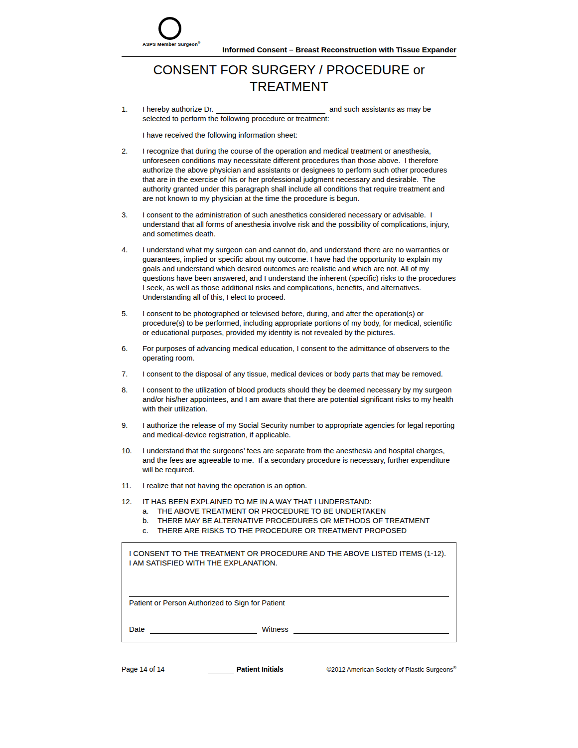ASPS Member Surgeon®
Informed Consent – Breast Reconstruction with Tissue Expander
CONSENT FOR SURGERY / PROCEDURE or TREATMENT
1. I hereby authorize Dr. and such assistants as may be selected to perform the following procedure or treatment:
I have received the following information sheet:
2. I recognize that during the course of the operation and medical treatment or anesthesia, unforeseen conditions may necessitate different procedures than those above. I therefore authorize the above physician and assistants or designees to perform such other procedures that are in the exercise of his or her professional judgment necessary and desirable. The authority granted under this paragraph shall include all conditions that require treatment and are not known to my physician at the time the procedure is begun.
3. I consent to the administration of such anesthetics considered necessary or advisable. I understand that all forms of anesthesia involve risk and the possibility of complications, injury, and sometimes death.
4. I understand what my surgeon can and cannot do, and understand there are no warranties or guarantees, implied or specific about my outcome. I have had the opportunity to explain my goals and understand which desired outcomes are realistic and which are not. All of my questions have been answered, and I understand the inherent (specific) risks to the procedures I seek, as well as those additional risks and complications, benefits, and alternatives. Understanding all of this, I elect to proceed.
5. I consent to be photographed or televised before, during, and after the operation(s) or procedure(s) to be performed, including appropriate portions of my body, for medical, scientific or educational purposes, provided my identity is not revealed by the pictures.
6. For purposes of advancing medical education, I consent to the admittance of observers to the operating room.
7. I consent to the disposal of any tissue, medical devices or body parts that may be removed.
8. I consent to the utilization of blood products should they be deemed necessary by my surgeon and/or his/her appointees, and I am aware that there are potential significant risks to my health with their utilization.
9. I authorize the release of my Social Security number to appropriate agencies for legal reporting and medical-device registration, if applicable.
10. I understand that the surgeons’ fees are separate from the anesthesia and hospital charges, and the fees are agreeable to me. If a secondary procedure is necessary, further expenditure will be required.
11. I realize that not having the operation is an option.
12. It has been explained to me in a way that I understand:
a. The above treatment or procedure to be undertaken
b. There may be alternative procedures or methods of treatment
c. There are risks to the procedure or treatment proposed
I consent to the treatment or procedure and the above listed items (1-12).
I am satisfied with the explanation.
Patient or Person Authorized to Sign for Patient
Date Witness
Page 14 of 14
Patient Initials
©2012 American Society of Plastic Surgeons®